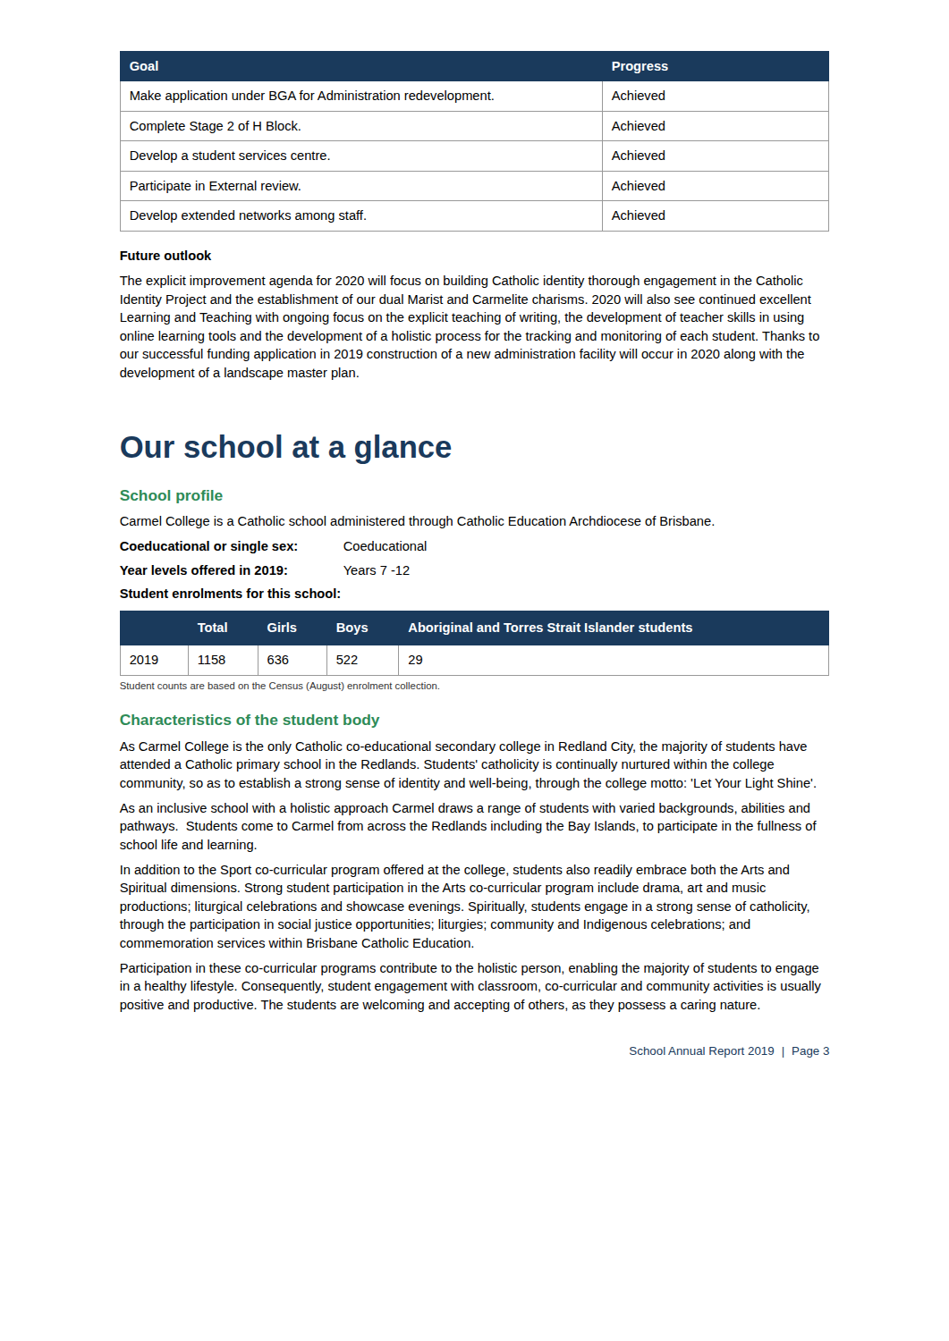| Goal | Progress |
| --- | --- |
| Make application under BGA for Administration redevelopment. | Achieved |
| Complete Stage 2 of H Block. | Achieved |
| Develop a student services centre. | Achieved |
| Participate in External review. | Achieved |
| Develop extended networks among staff. | Achieved |
Future outlook
The explicit improvement agenda for 2020 will focus on building Catholic identity thorough engagement in the Catholic Identity Project and the establishment of our dual Marist and Carmelite charisms. 2020 will also see continued excellent Learning and Teaching with ongoing focus on the explicit teaching of writing, the development of teacher skills in using online learning tools and the development of a holistic process for the tracking and monitoring of each student. Thanks to our successful funding application in 2019 construction of a new administration facility will occur in 2020 along with the development of a landscape master plan.
Our school at a glance
School profile
Carmel College is a Catholic school administered through Catholic Education Archdiocese of Brisbane.
Coeducational or single sex: Coeducational
Year levels offered in 2019: Years 7 -12
Student enrolments for this school:
| | Total | Girls | Boys | Aboriginal and Torres Strait Islander students |
| --- | --- | --- | --- | --- |
| 2019 | 1158 | 636 | 522 | 29 |
Student counts are based on the Census (August) enrolment collection.
Characteristics of the student body
As Carmel College is the only Catholic co-educational secondary college in Redland City, the majority of students have attended a Catholic primary school in the Redlands. Students' catholicity is continually nurtured within the college community, so as to establish a strong sense of identity and well-being, through the college motto: 'Let Your Light Shine'.
As an inclusive school with a holistic approach Carmel draws a range of students with varied backgrounds, abilities and pathways. Students come to Carmel from across the Redlands including the Bay Islands, to participate in the fullness of school life and learning.
In addition to the Sport co-curricular program offered at the college, students also readily embrace both the Arts and Spiritual dimensions. Strong student participation in the Arts co-curricular program include drama, art and music productions; liturgical celebrations and showcase evenings. Spiritually, students engage in a strong sense of catholicity, through the participation in social justice opportunities; liturgies; community and Indigenous celebrations; and commemoration services within Brisbane Catholic Education.
Participation in these co-curricular programs contribute to the holistic person, enabling the majority of students to engage in a healthy lifestyle. Consequently, student engagement with classroom, co-curricular and community activities is usually positive and productive. The students are welcoming and accepting of others, as they possess a caring nature.
School Annual Report 2019|Page 3